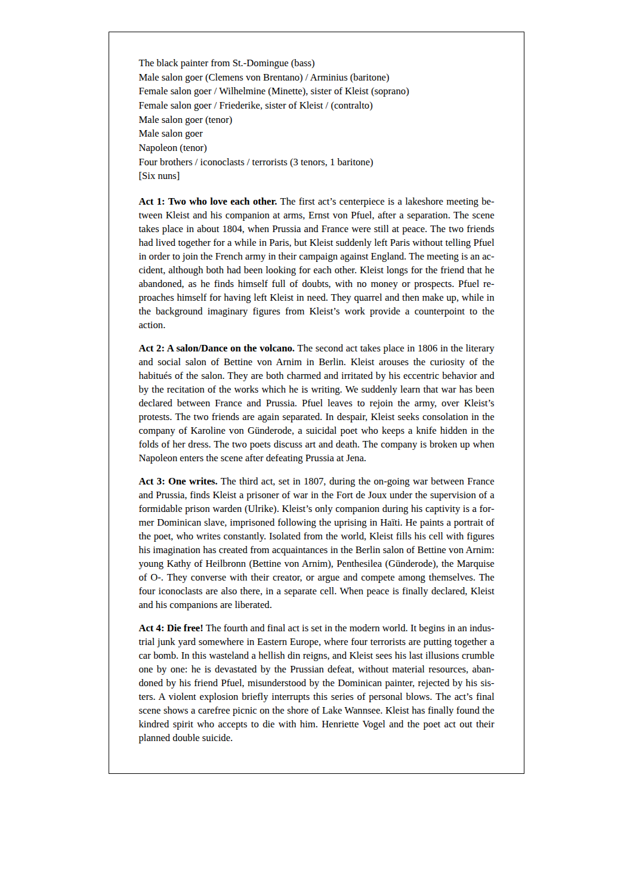The black painter from St.-Domingue (bass)
Male salon goer (Clemens von Brentano) / Arminius (baritone)
Female salon goer / Wilhelmine (Minette), sister of Kleist (soprano)
Female salon goer / Friederike, sister of Kleist / (contralto)
Male salon goer (tenor)
Male salon goer
Napoleon (tenor)
Four brothers / iconoclasts / terrorists (3 tenors, 1 baritone)
[Six nuns]
Act 1: Two who love each other. The first act’s centerpiece is a lakeshore meeting between Kleist and his companion at arms, Ernst von Pfuel, after a separation. The scene takes place in about 1804, when Prussia and France were still at peace. The two friends had lived together for a while in Paris, but Kleist suddenly left Paris without telling Pfuel in order to join the French army in their campaign against England. The meeting is an accident, although both had been looking for each other. Kleist longs for the friend that he abandoned, as he finds himself full of doubts, with no money or prospects. Pfuel reproaches himself for having left Kleist in need. They quarrel and then make up, while in the background imaginary figures from Kleist’s work provide a counterpoint to the action.
Act 2: A salon/Dance on the volcano. The second act takes place in 1806 in the literary and social salon of Bettine von Arnim in Berlin. Kleist arouses the curiosity of the habitués of the salon. They are both charmed and irritated by his eccentric behavior and by the recitation of the works which he is writing. We suddenly learn that war has been declared between France and Prussia. Pfuel leaves to rejoin the army, over Kleist’s protests. The two friends are again separated. In despair, Kleist seeks consolation in the company of Karoline von Günderode, a suicidal poet who keeps a knife hidden in the folds of her dress. The two poets discuss art and death. The company is broken up when Napoleon enters the scene after defeating Prussia at Jena.
Act 3: One writes. The third act, set in 1807, during the on-going war between France and Prussia, finds Kleist a prisoner of war in the Fort de Joux under the supervision of a formidable prison warden (Ulrike). Kleist’s only companion during his captivity is a former Dominican slave, imprisoned following the uprising in Haïti. He paints a portrait of the poet, who writes constantly. Isolated from the world, Kleist fills his cell with figures his imagination has created from acquaintances in the Berlin salon of Bettine von Arnim: young Kathy of Heilbronn (Bettine von Arnim), Penthesilea (Günderode), the Marquise of O-. They converse with their creator, or argue and compete among themselves. The four iconoclasts are also there, in a separate cell. When peace is finally declared, Kleist and his companions are liberated.
Act 4: Die free! The fourth and final act is set in the modern world. It begins in an industrial junk yard somewhere in Eastern Europe, where four terrorists are putting together a car bomb. In this wasteland a hellish din reigns, and Kleist sees his last illusions crumble one by one: he is devastated by the Prussian defeat, without material resources, abandoned by his friend Pfuel, misunderstood by the Dominican painter, rejected by his sisters. A violent explosion briefly interrupts this series of personal blows. The act’s final scene shows a carefree picnic on the shore of Lake Wannsee. Kleist has finally found the kindred spirit who accepts to die with him. Henriette Vogel and the poet act out their planned double suicide.